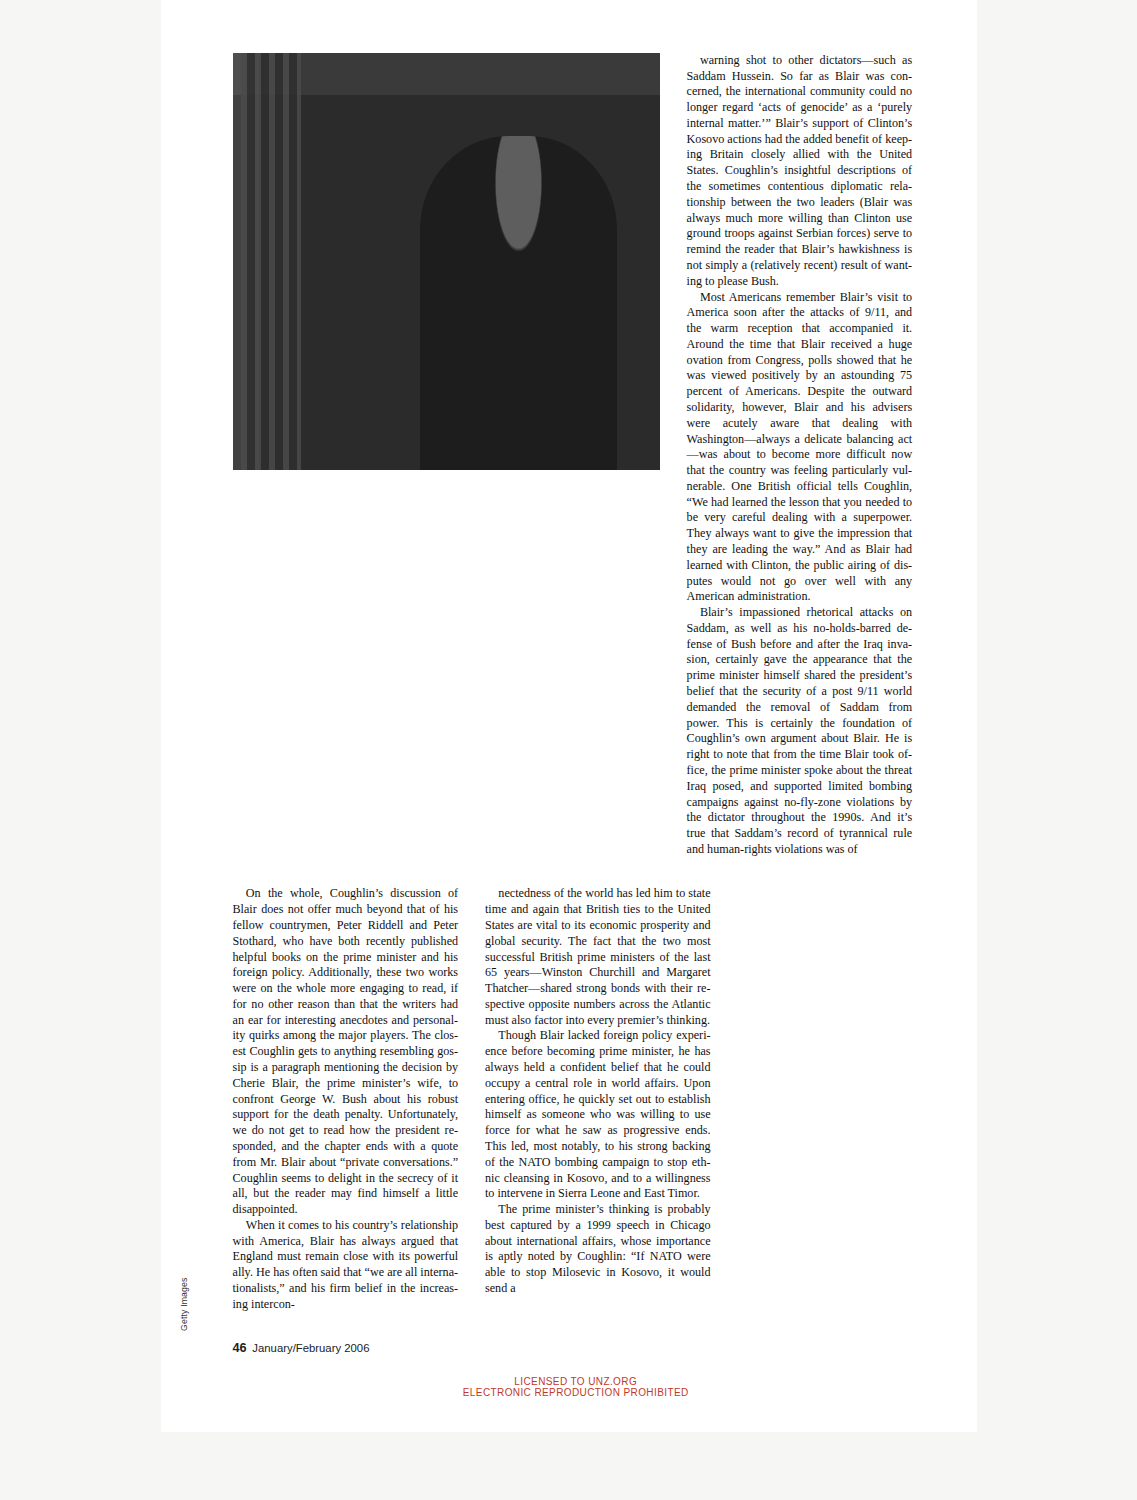Getty Images
warning shot to other dictators—such as Saddam Hussein. So far as Blair was concerned, the international community could no longer regard ‘acts of genocide’ as a ‘purely internal matter.’” Blair’s support of Clinton’s Kosovo actions had the added benefit of keeping Britain closely allied with the United States. Coughlin’s insightful descriptions of the sometimes contentious diplomatic relationship between the two leaders (Blair was always much more willing than Clinton use ground troops against Serbian forces) serve to remind the reader that Blair’s hawkishness is not simply a (relatively recent) result of wanting to please Bush.
Most Americans remember Blair’s visit to America soon after the attacks of 9/11, and the warm reception that accompanied it. Around the time that Blair received a huge ovation from Congress, polls showed that he was viewed positively by an astounding 75 percent of Americans. Despite the outward solidarity, however, Blair and his advisers were acutely aware that dealing with Washington—always a delicate balancing act—was about to become more difficult now that the country was feeling particularly vulnerable. One British official tells Coughlin, “We had learned the lesson that you needed to be very careful dealing with a superpower. They always want to give the impression that they are leading the way.” And as Blair had learned with Clinton, the public airing of disputes would not go over well with any American administration.
Blair’s impassioned rhetorical attacks on Saddam, as well as his no-holds-barred defense of Bush before and after the Iraq invasion, certainly gave the appearance that the prime minister himself shared the president’s belief that the security of a post 9/11 world demanded the removal of Saddam from power. This is certainly the foundation of Coughlin’s own argument about Blair. He is right to note that from the time Blair took office, the prime minister spoke about the threat Iraq posed, and supported limited bombing campaigns against no-fly-zone violations by the dictator throughout the 1990s. And it’s true that Saddam’s record of tyrannical rule and human-rights violations was of
On the whole, Coughlin’s discussion of Blair does not offer much beyond that of his fellow countrymen, Peter Riddell and Peter Stothard, who have both recently published helpful books on the prime minister and his foreign policy. Additionally, these two works were on the whole more engaging to read, if for no other reason than that the writers had an ear for interesting anecdotes and personality quirks among the major players. The closest Coughlin gets to anything resembling gossip is a paragraph mentioning the decision by Cherie Blair, the prime minister’s wife, to confront George W. Bush about his robust support for the death penalty. Unfortunately, we do not get to read how the president responded, and the chapter ends with a quote from Mr. Blair about “private conversations.” Coughlin seems to delight in the secrecy of it all, but the reader may find himself a little disappointed.
When it comes to his country’s relationship with America, Blair has always argued that England must remain close with its powerful ally. He has often said that “we are all internationalists,” and his firm belief in the increasing intercon-
nectedness of the world has led him to state time and again that British ties to the United States are vital to its economic prosperity and global security. The fact that the two most successful British prime ministers of the last 65 years—Winston Churchill and Margaret Thatcher—shared strong bonds with their respective opposite numbers across the Atlantic must also factor into every premier’s thinking.
Though Blair lacked foreign policy experience before becoming prime minister, he has always held a confident belief that he could occupy a central role in world affairs. Upon entering office, he quickly set out to establish himself as someone who was willing to use force for what he saw as progressive ends. This led, most notably, to his strong backing of the NATO bombing campaign to stop ethnic cleansing in Kosovo, and to a willingness to intervene in Sierra Leone and East Timor.
The prime minister’s thinking is probably best captured by a 1999 speech in Chicago about international affairs, whose importance is aptly noted by Coughlin: “If NATO were able to stop Milosevic in Kosovo, it would send a
46 January/February 2006
LICENSED TO UNZ.ORG
ELECTRONIC REPRODUCTION PROHIBITED